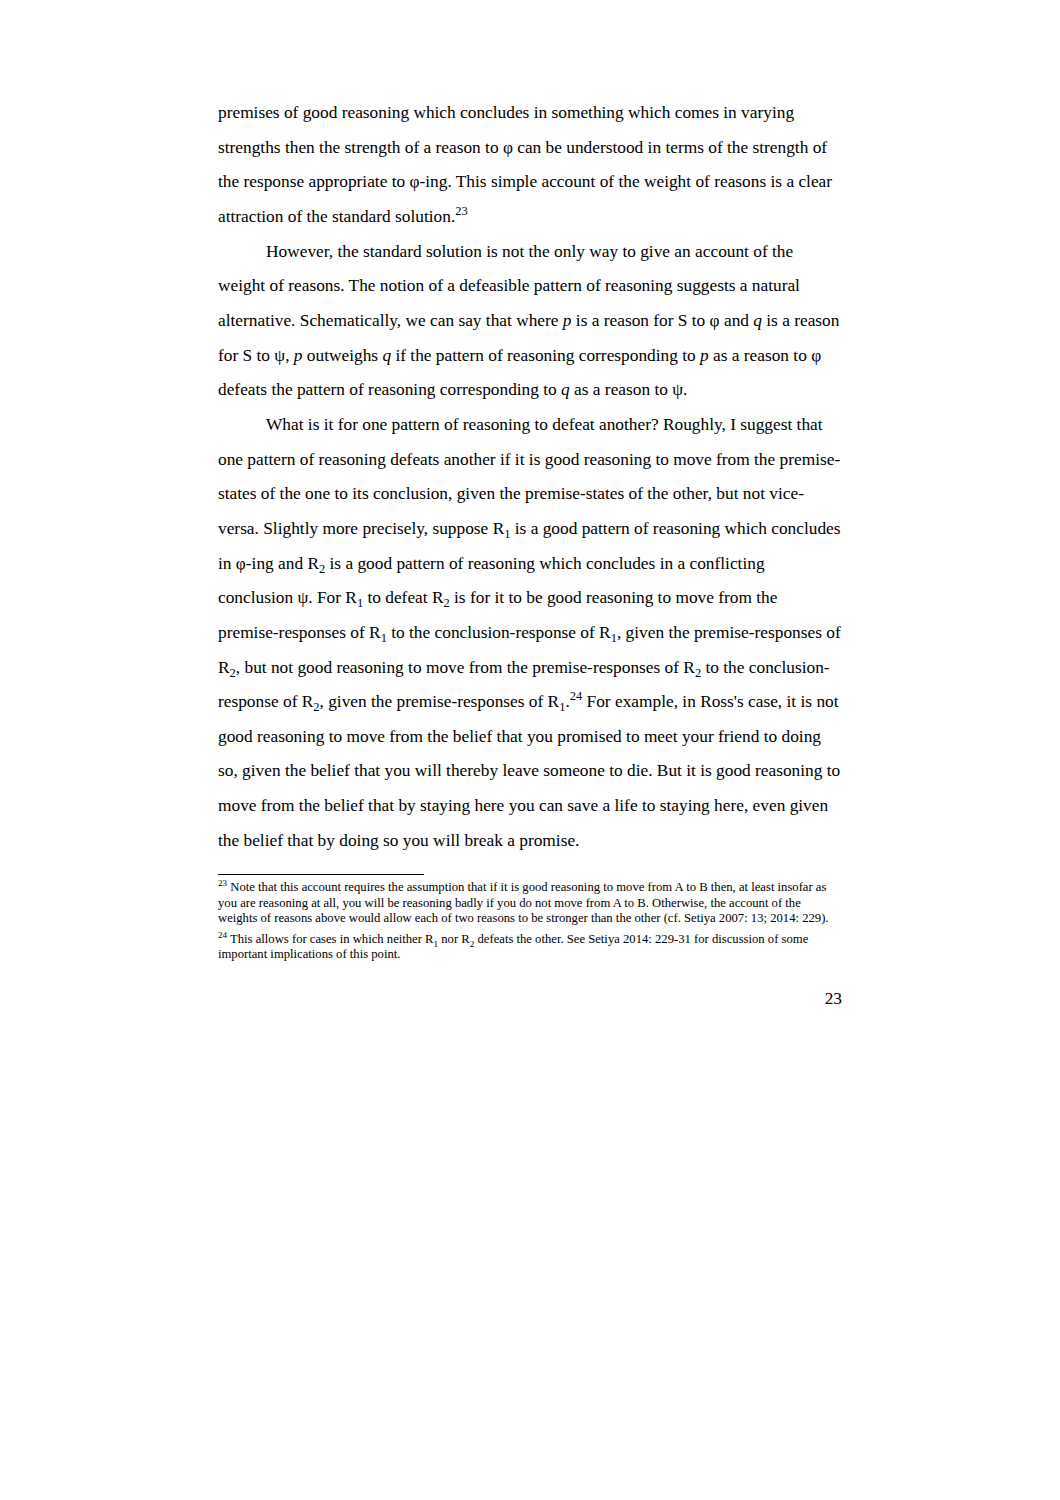premises of good reasoning which concludes in something which comes in varying strengths then the strength of a reason to φ can be understood in terms of the strength of the response appropriate to φ-ing. This simple account of the weight of reasons is a clear attraction of the standard solution.23
However, the standard solution is not the only way to give an account of the weight of reasons. The notion of a defeasible pattern of reasoning suggests a natural alternative. Schematically, we can say that where p is a reason for S to φ and q is a reason for S to ψ, p outweighs q if the pattern of reasoning corresponding to p as a reason to φ defeats the pattern of reasoning corresponding to q as a reason to ψ.
What is it for one pattern of reasoning to defeat another? Roughly, I suggest that one pattern of reasoning defeats another if it is good reasoning to move from the premise-states of the one to its conclusion, given the premise-states of the other, but not vice-versa. Slightly more precisely, suppose R1 is a good pattern of reasoning which concludes in φ-ing and R2 is a good pattern of reasoning which concludes in a conflicting conclusion ψ. For R1 to defeat R2 is for it to be good reasoning to move from the premise-responses of R1 to the conclusion-response of R1, given the premise-responses of R2, but not good reasoning to move from the premise-responses of R2 to the conclusion-response of R2, given the premise-responses of R1.24 For example, in Ross's case, it is not good reasoning to move from the belief that you promised to meet your friend to doing so, given the belief that you will thereby leave someone to die. But it is good reasoning to move from the belief that by staying here you can save a life to staying here, even given the belief that by doing so you will break a promise.
23 Note that this account requires the assumption that if it is good reasoning to move from A to B then, at least insofar as you are reasoning at all, you will be reasoning badly if you do not move from A to B. Otherwise, the account of the weights of reasons above would allow each of two reasons to be stronger than the other (cf. Setiya 2007: 13; 2014: 229).
24 This allows for cases in which neither R1 nor R2 defeats the other. See Setiya 2014: 229-31 for discussion of some important implications of this point.
23